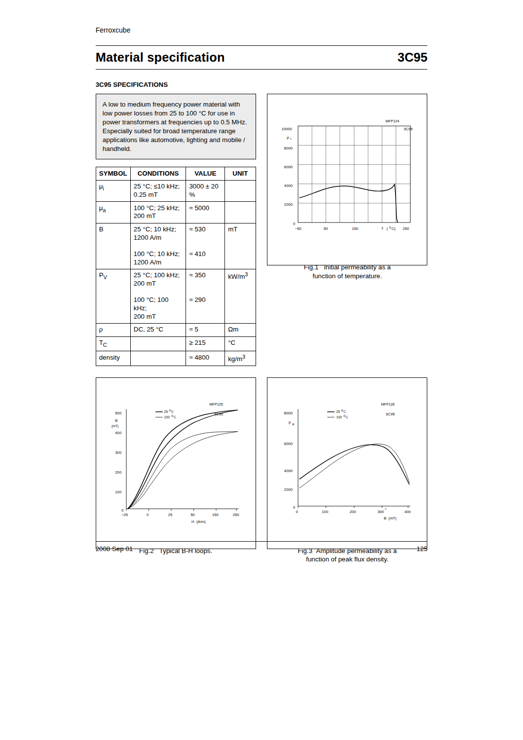Ferroxcube
Material specification
3C95
3C95 SPECIFICATIONS
A low to medium frequency power material with low power losses from 25 to 100 °C for use in power transformers at frequencies up to 0.5 MHz. Especially suited for broad temperature range applications like automotive, lighting and mobile / handheld.
| SYMBOL | CONDITIONS | VALUE | UNIT |
| --- | --- | --- | --- |
| μ i | 25 °C; ≤10 kHz; 0.25 mT | 3000 ± 20 % | |
| μ a | 100 °C; 25 kHz; 200 mT | ≈ 5000 | |
| B | 25 °C; 10 kHz; 1200 A/m 100 °C; 10 kHz; 1200 A/m | ≈ 530 ≈ 410 | mT |
| P V | 25 °C; 100 kHz; 200 mT 100 °C; 100 kHz; 200 mT | ≈ 350 ≈ 290 | kW/m 3 |
| ρ | DC, 25 °C | ≈ 5 | Ωm |
| T C | | ≥ 215 | °C |
| density | | ≈ 4800 | kg/m 3 |
MFP124 10000 μ i 8000 6000 4000 2000 0 3C95 −50 50 150 T ( o C) 250
Fig.1 Initial permeability as a
function of temperature.
MFP125 500 B (mT) 400 300 200 100 0 25 o C 100 o C 3C95 −25 0 25 50 150 250 H (A/m)
Fig.2 Typical B-H loops.
MFP126 8000 μ a 6000 4000 2000 0 25 o C 100 o C 3C95 0 100 200 300 400 ^ B (mT)
Fig.3 Amplitude permeability as a
function of peak flux density.
2008 Sep 01 125